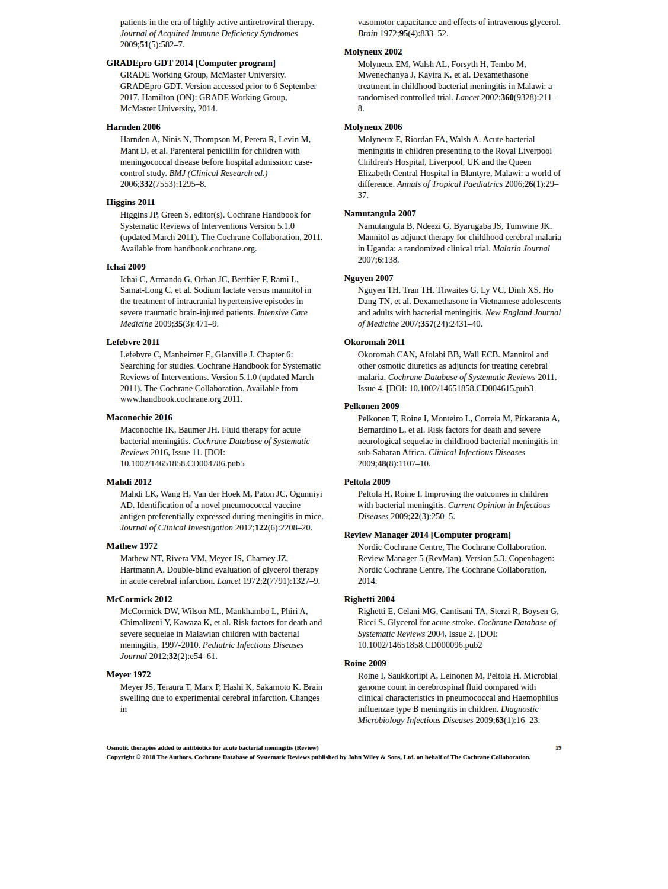patients in the era of highly active antiretroviral therapy. Journal of Acquired Immune Deficiency Syndromes 2009;51(5):582–7.
GRADEpro GDT 2014 [Computer program]
GRADE Working Group, McMaster University. GRADEpro GDT. Version accessed prior to 6 September 2017. Hamilton (ON): GRADE Working Group, McMaster University, 2014.
Harnden 2006
Harnden A, Ninis N, Thompson M, Perera R, Levin M, Mant D, et al. Parenteral penicillin for children with meningococcal disease before hospital admission: case-control study. BMJ (Clinical Research ed.) 2006;332(7553):1295–8.
Higgins 2011
Higgins JP, Green S, editor(s). Cochrane Handbook for Systematic Reviews of Interventions Version 5.1.0 (updated March 2011). The Cochrane Collaboration, 2011. Available from handbook.cochrane.org.
Ichai 2009
Ichai C, Armando G, Orban JC, Berthier F, Rami L, Samat-Long C, et al. Sodium lactate versus mannitol in the treatment of intracranial hypertensive episodes in severe traumatic brain-injured patients. Intensive Care Medicine 2009;35(3):471–9.
Lefebvre 2011
Lefebvre C, Manheimer E, Glanville J. Chapter 6: Searching for studies. Cochrane Handbook for Systematic Reviews of Interventions. Version 5.1.0 (updated March 2011). The Cochrane Collaboration. Available from www.handbook.cochrane.org 2011.
Maconochie 2016
Maconochie IK, Baumer JH. Fluid therapy for acute bacterial meningitis. Cochrane Database of Systematic Reviews 2016, Issue 11. [DOI: 10.1002/14651858.CD004786.pub5
Mahdi 2012
Mahdi LK, Wang H, Van der Hoek M, Paton JC, Ogunniyi AD. Identification of a novel pneumococcal vaccine antigen preferentially expressed during meningitis in mice. Journal of Clinical Investigation 2012;122(6):2208–20.
Mathew 1972
Mathew NT, Rivera VM, Meyer JS, Charney JZ, Hartmann A. Double-blind evaluation of glycerol therapy in acute cerebral infarction. Lancet 1972;2(7791):1327–9.
McCormick 2012
McCormick DW, Wilson ML, Mankhambo L, Phiri A, Chimalizeni Y, Kawaza K, et al. Risk factors for death and severe sequelae in Malawian children with bacterial meningitis, 1997-2010. Pediatric Infectious Diseases Journal 2012;32(2):e54–61.
Meyer 1972
Meyer JS, Teraura T, Marx P, Hashi K, Sakamoto K. Brain swelling due to experimental cerebral infarction. Changes in
vasomotor capacitance and effects of intravenous glycerol. Brain 1972;95(4):833–52.
Molyneux 2002
Molyneux EM, Walsh AL, Forsyth H, Tembo M, Mwenechanya J, Kayira K, et al. Dexamethasone treatment in childhood bacterial meningitis in Malawi: a randomised controlled trial. Lancet 2002;360(9328):211–8.
Molyneux 2006
Molyneux E, Riordan FA, Walsh A. Acute bacterial meningitis in children presenting to the Royal Liverpool Children's Hospital, Liverpool, UK and the Queen Elizabeth Central Hospital in Blantyre, Malawi: a world of difference. Annals of Tropical Paediatrics 2006;26(1):29–37.
Namutangula 2007
Namutangula B, Ndeezi G, Byarugaba JS, Tumwine JK. Mannitol as adjunct therapy for childhood cerebral malaria in Uganda: a randomized clinical trial. Malaria Journal 2007;6:138.
Nguyen 2007
Nguyen TH, Tran TH, Thwaites G, Ly VC, Dinh XS, Ho Dang TN, et al. Dexamethasone in Vietnamese adolescents and adults with bacterial meningitis. New England Journal of Medicine 2007;357(24):2431–40.
Okoromah 2011
Okoromah CAN, Afolabi BB, Wall ECB. Mannitol and other osmotic diuretics as adjuncts for treating cerebral malaria. Cochrane Database of Systematic Reviews 2011, Issue 4. [DOI: 10.1002/14651858.CD004615.pub3
Pelkonen 2009
Pelkonen T, Roine I, Monteiro L, Correia M, Pitkaranta A, Bernardino L, et al. Risk factors for death and severe neurological sequelae in childhood bacterial meningitis in sub-Saharan Africa. Clinical Infectious Diseases 2009;48(8):1107–10.
Peltola 2009
Peltola H, Roine I. Improving the outcomes in children with bacterial meningitis. Current Opinion in Infectious Diseases 2009;22(3):250–5.
Review Manager 2014 [Computer program]
Nordic Cochrane Centre, The Cochrane Collaboration. Review Manager 5 (RevMan). Version 5.3. Copenhagen: Nordic Cochrane Centre, The Cochrane Collaboration, 2014.
Righetti 2004
Righetti E, Celani MG, Cantisani TA, Sterzi R, Boysen G, Ricci S. Glycerol for acute stroke. Cochrane Database of Systematic Reviews 2004, Issue 2. [DOI: 10.1002/14651858.CD000096.pub2
Roine 2009
Roine I, Saukkoriipi A, Leinonen M, Peltola H. Microbial genome count in cerebrospinal fluid compared with clinical characteristics in pneumococcal and Haemophilus influenzae type B meningitis in children. Diagnostic Microbiology Infectious Diseases 2009;63(1):16–23.
Osmotic therapies added to antibiotics for acute bacterial meningitis (Review)
19
Copyright © 2018 The Authors. Cochrane Database of Systematic Reviews published by John Wiley & Sons, Ltd. on behalf of The Cochrane Collaboration.